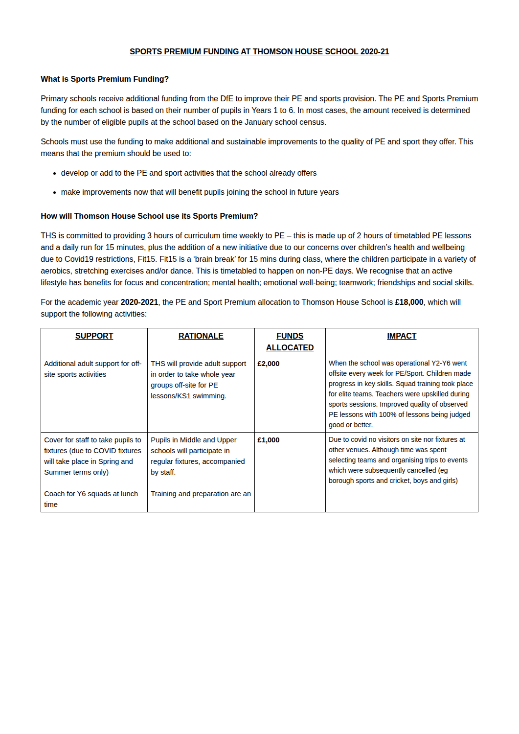SPORTS PREMIUM FUNDING AT THOMSON HOUSE SCHOOL 2020-21
What is Sports Premium Funding?
Primary schools receive additional funding from the DfE to improve their PE and sports provision. The PE and Sports Premium funding for each school is based on their number of pupils in Years 1 to 6. In most cases, the amount received is determined by the number of eligible pupils at the school based on the January school census.
Schools must use the funding to make additional and sustainable improvements to the quality of PE and sport they offer. This means that the premium should be used to:
develop or add to the PE and sport activities that the school already offers
make improvements now that will benefit pupils joining the school in future years
How will Thomson House School use its Sports Premium?
THS is committed to providing 3 hours of curriculum time weekly to PE – this is made up of 2 hours of timetabled PE lessons and a daily run for 15 minutes, plus the addition of a new initiative due to our concerns over children’s health and wellbeing due to Covid19 restrictions, Fit15. Fit15 is a ‘brain break’ for 15 mins during class, where the children participate in a variety of aerobics, stretching exercises and/or dance. This is timetabled to happen on non-PE days. We recognise that an active lifestyle has benefits for focus and concentration; mental health; emotional well-being; teamwork; friendships and social skills.
For the academic year 2020-2021, the PE and Sport Premium allocation to Thomson House School is £18,000, which will support the following activities:
| SUPPORT | RATIONALE | FUNDS ALLOCATED | IMPACT |
| --- | --- | --- | --- |
| Additional adult support for off-site sports activities | THS will provide adult support in order to take whole year groups off-site for PE lessons/KS1 swimming. | £2,000 | When the school was operational Y2-Y6 went offsite every week for PE/Sport. Children made progress in key skills. Squad training took place for elite teams. Teachers were upskilled during sports sessions. Improved quality of observed PE lessons with 100% of lessons being judged good or better. |
| Cover for staff to take pupils to fixtures (due to COVID fixtures will take place in Spring and Summer terms only) Coach for Y6 squads at lunch time | Pupils in Middle and Upper schools will participate in regular fixtures, accompanied by staff. Training and preparation are an | £1,000 | Due to covid no visitors on site nor fixtures at other venues. Although time was spent selecting teams and organising trips to events which were subsequently cancelled (eg borough sports and cricket, boys and girls) |